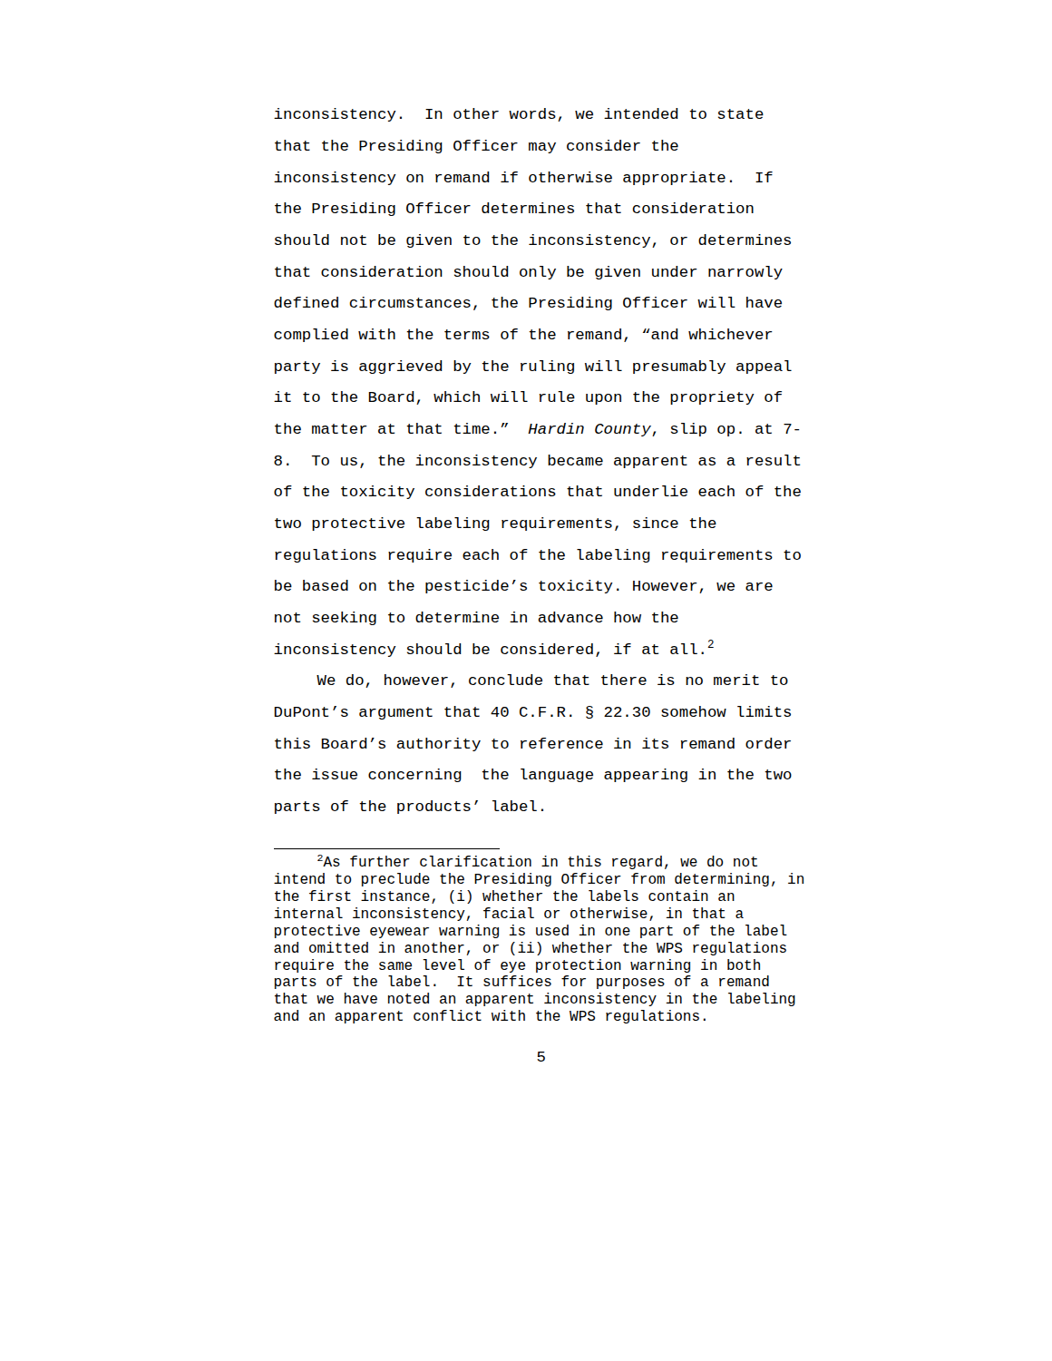inconsistency. In other words, we intended to state that the Presiding Officer may consider the inconsistency on remand if otherwise appropriate. If the Presiding Officer determines that consideration should not be given to the inconsistency, or determines that consideration should only be given under narrowly defined circumstances, the Presiding Officer will have complied with the terms of the remand, “and whichever party is aggrieved by the ruling will presumably appeal it to the Board, which will rule upon the propriety of the matter at that time.” Hardin County, slip op. at 7-8. To us, the inconsistency became apparent as a result of the toxicity considerations that underlie each of the two protective labeling requirements, since the regulations require each of the labeling requirements to be based on the pesticide’s toxicity. However, we are not seeking to determine in advance how the inconsistency should be considered, if at all.2
We do, however, conclude that there is no merit to DuPont’s argument that 40 C.F.R. § 22.30 somehow limits this Board’s authority to reference in its remand order the issue concerning the language appearing in the two parts of the products’ label.
2As further clarification in this regard, we do not intend to preclude the Presiding Officer from determining, in the first instance, (i) whether the labels contain an internal inconsistency, facial or otherwise, in that a protective eyewear warning is used in one part of the label and omitted in another, or (ii) whether the WPS regulations require the same level of eye protection warning in both parts of the label. It suffices for purposes of a remand that we have noted an apparent inconsistency in the labeling and an apparent conflict with the WPS regulations.
5